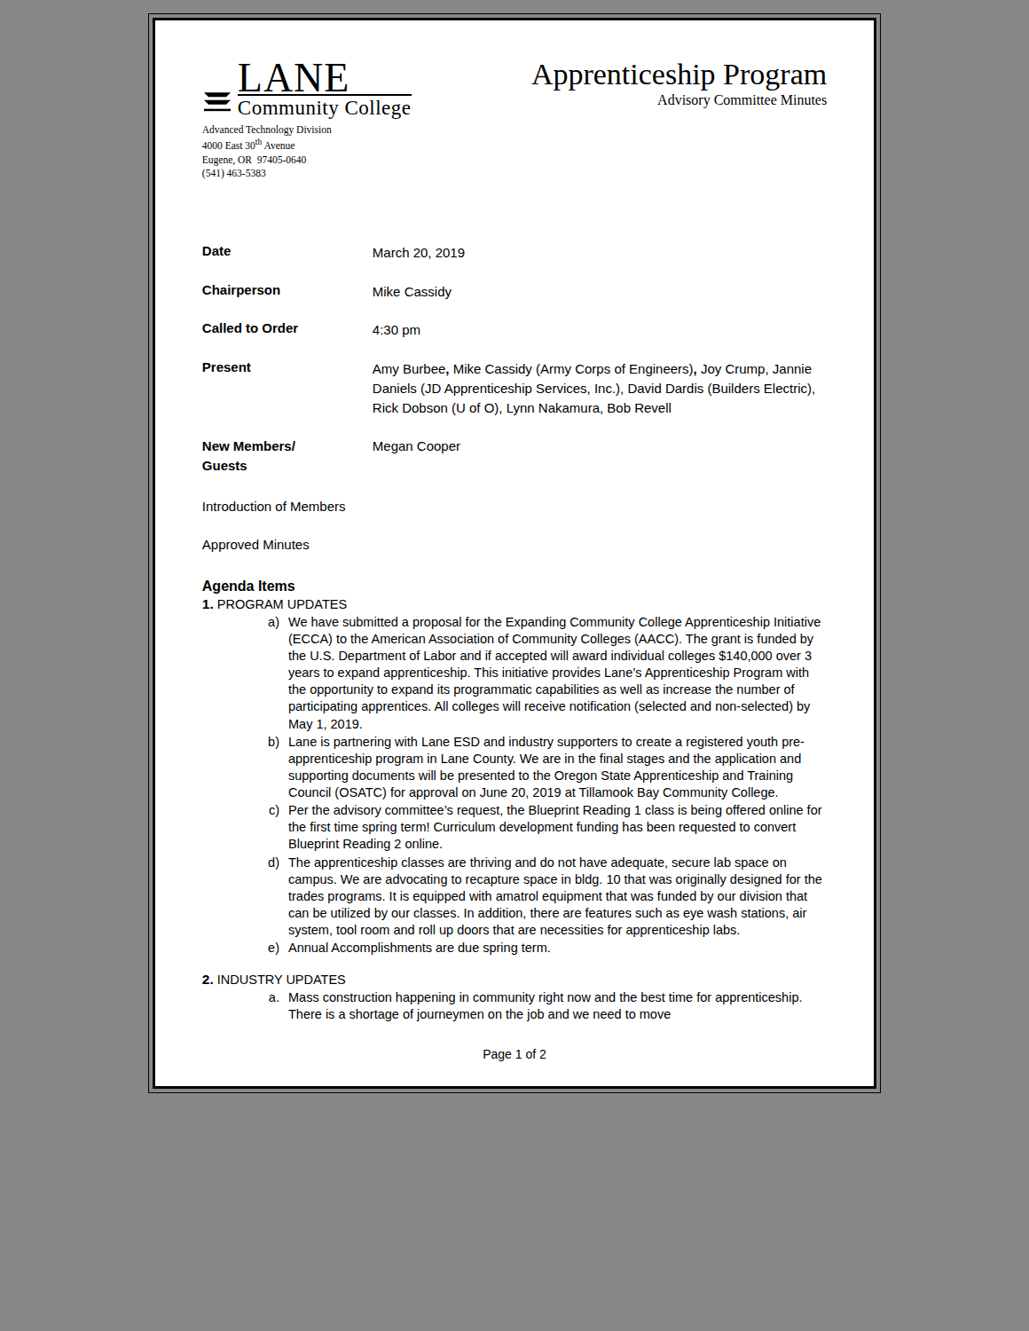LANE
Community College
Advanced Technology Division
4000 East 30th Avenue
Eugene, OR 97405-0640
(541) 463-5383
Apprenticeship Program
Advisory Committee Minutes
Date
March 20, 2019
Chairperson
Mike Cassidy
Called to Order
4:30 pm
Present
Amy Burbee, Mike Cassidy (Army Corps of Engineers), Joy Crump, Jannie Daniels (JD Apprenticeship Services, Inc.), David Dardis (Builders Electric), Rick Dobson (U of O), Lynn Nakamura, Bob Revell
New Members/
Guests
Megan Cooper
Introduction of Members
Approved Minutes
Agenda Items
1. PROGRAM UPDATES
We have submitted a proposal for the Expanding Community College Apprenticeship Initiative (ECCA) to the American Association of Community Colleges (AACC). The grant is funded by the U.S. Department of Labor and if accepted will award individual colleges $140,000 over 3 years to expand apprenticeship. This initiative provides Lane’s Apprenticeship Program with the opportunity to expand its programmatic capabilities as well as increase the number of participating apprentices. All colleges will receive notification (selected and non-selected) by May 1, 2019.
Lane is partnering with Lane ESD and industry supporters to create a registered youth pre-apprenticeship program in Lane County. We are in the final stages and the application and supporting documents will be presented to the Oregon State Apprenticeship and Training Council (OSATC) for approval on June 20, 2019 at Tillamook Bay Community College.
Per the advisory committee’s request, the Blueprint Reading 1 class is being offered online for the first time spring term! Curriculum development funding has been requested to convert Blueprint Reading 2 online.
The apprenticeship classes are thriving and do not have adequate, secure lab space on campus. We are advocating to recapture space in bldg. 10 that was originally designed for the trades programs. It is equipped with amatrol equipment that was funded by our division that can be utilized by our classes. In addition, there are features such as eye wash stations, air system, tool room and roll up doors that are necessities for apprenticeship labs.
Annual Accomplishments are due spring term.
2. INDUSTRY UPDATES
Mass construction happening in community right now and the best time for apprenticeship. There is a shortage of journeymen on the job and we need to move
Page 1 of 2